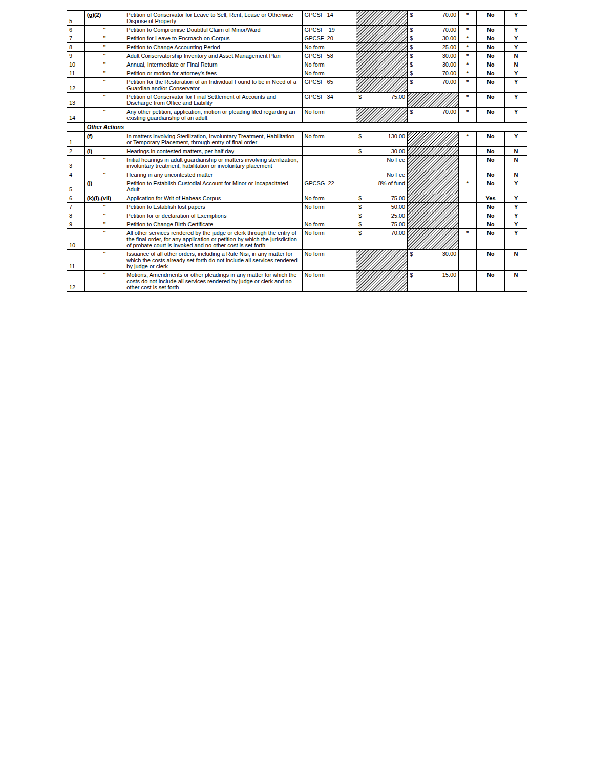| 5 | (g)(2) | Petition of Conservator for Leave to Sell, Rent, Lease or Otherwise Dispose of Property | GPCSF 14 | | $ 70.00 | * | No | Y |
| 6 | " | Petition to Compromise Doubtful Claim of Minor/Ward | GPCSF 19 | | $ 70.00 | * | No | Y |
| 7 | " | Petition for Leave to Encroach on Corpus | GPCSF 20 | | $ 30.00 | * | No | Y |
| 8 | " | Petition to Change Accounting Period | No form | | $ 25.00 | * | No | Y |
| 9 | " | Adult Conservatorship Inventory and Asset Management Plan | GPCSF 58 | | $ 30.00 | * | No | N |
| 10 | " | Annual, Intermediate or Final Return | No form | | $ 30.00 | * | No | N |
| 11 | " | Petition or motion for attorney's fees | No form | | $ 70.00 | * | No | Y |
| 12 | " | Petition for the Restoration of an Individual Found to be in Need of a Guardian and/or Conservator | GPCSF 65 | | $ 70.00 | * | No | Y |
| 13 | " | Petition of Conservator for Final Settlement of Accounts and Discharge from Office and Liability | GPCSF 34 | $ 75.00 | | * | No | Y |
| 14 | " | Any other petition, application, motion or pleading filed regarding an existing guardianship of an adult | No form | | $ 70.00 | * | No | Y |
| | Other Actions |
| 1 | (f) | In matters involving Sterilization, Involuntary Treatment, Habilitation or Temporary Placement, through entry of final order | No form | $ 130.00 | | * | No | Y |
| 2 | (i) | Hearings in contested matters, per half day | | $ 30.00 | | | No | N |
| 3 | " | Initial hearings in adult guardianship or matters involving sterilization, involuntary treatment, habilitation or involuntary placement | | No Fee | | | No | N |
| 4 | " | Hearing in any uncontested matter | | No Fee | | | No | N |
| 5 | (j) | Petition to Establish Custodial Account for Minor or Incapacitated Adult | GPCSG 22 | 8% of fund | | * | No | Y |
| 6 | (k)(i)-(vii) | Application for Writ of Habeas Corpus | No form | $ 75.00 | | | Yes | Y |
| 7 | " | Petition to Establish lost papers | No form | $ 50.00 | | | No | Y |
| 8 | " | Petition for or declaration of Exemptions | | $ 25.00 | | | No | Y |
| 9 | " | Petition to Change Birth Certificate | No form | $ 75.00 | | | No | Y |
| 10 | " | All other services rendered by the judge or clerk through the entry of the final order, for any application or petition by which the jurisdiction of probate court is invoked and no other cost is set forth | No form | $ 70.00 | | * | No | Y |
| 11 | " | Issuance of all other orders, including a Rule Nisi, in any matter for which the costs already set forth do not include all services rendered by judge or clerk | No form | | $ 30.00 | | No | N |
| 12 | " | Motions, Amendments or other pleadings in any matter for which the costs do not include all services rendered by judge or clerk and no other cost is set forth | No form | | $ 15.00 | | No | N |